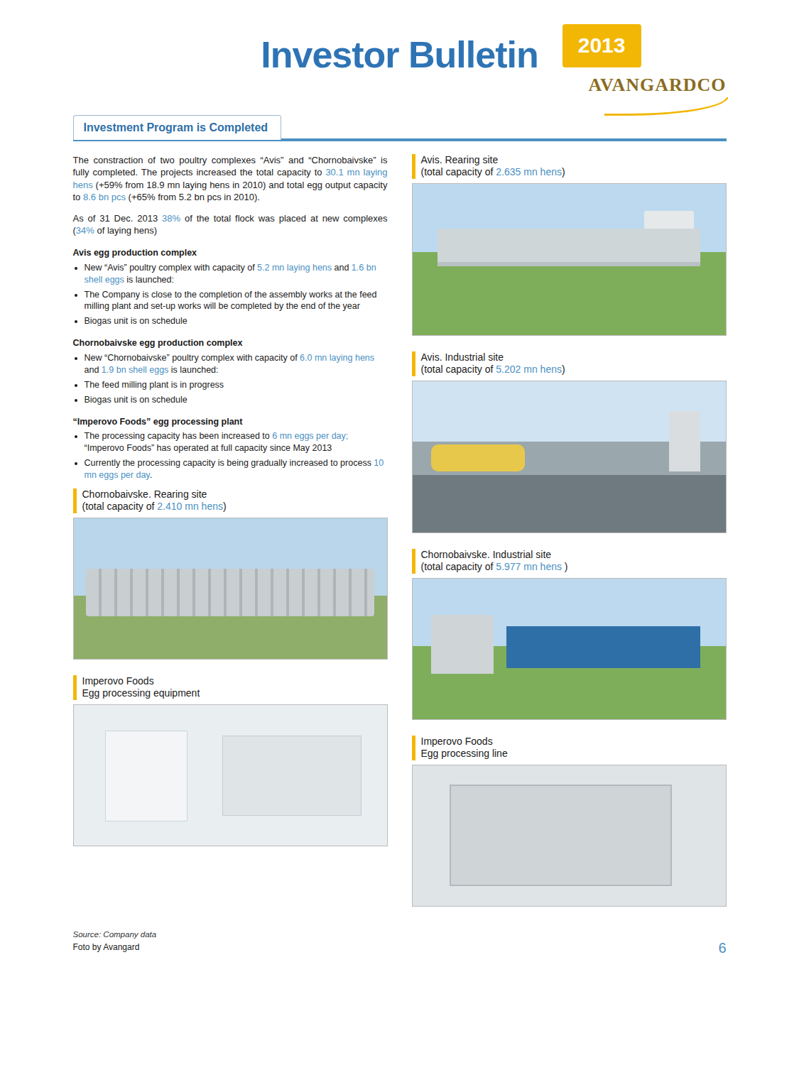Investor Bulletin
2013
AVANGARDCO
Investment Program is Completed
The constraction of two poultry complexes “Avis” and “Chornobaivske” is fully completed. The projects increased the total capacity to 30.1 mn laying hens (+59% from 18.9 mn laying hens in 2010) and total egg output capacity to 8.6 bn pcs (+65% from 5.2 bn pcs in 2010).
As of 31 Dec. 2013 38% of the total flock was placed at new complexes (34% of laying hens)
Avis egg production complex
New “Avis” poultry complex with capacity of 5.2 mn laying hens and 1.6 bn shell eggs is launched:
The Company is close to the completion of the assembly works at the feed milling plant and set-up works will be completed by the end of the year
Biogas unit is on schedule
Chornobaivske egg production complex
New “Chornobaivske” poultry complex with capacity of 6.0 mn laying hens and 1.9 bn shell eggs is launched:
The feed milling plant is in progress
Biogas unit is on schedule
“Imperovo Foods” egg processing plant
The processing capacity has been increased to 6 mn eggs per day; “Imperovo Foods” has operated at full capacity since May 2013
Currently the processing capacity is being gradually increased to process 10 mn eggs per day.
Chornobaivske. Rearing site
(total capacity of 2.410 mn hens)
Imperovo Foods
Egg processing equipment
Avis. Rearing site
(total capacity of 2.635 mn hens)
Avis. Industrial site
(total capacity of 5.202 mn hens)
Chornobaivske. Industrial site
(total capacity of 5.977 mn hens )
Imperovo Foods
Egg processing line
Source: Company data
Foto by Avangard
6